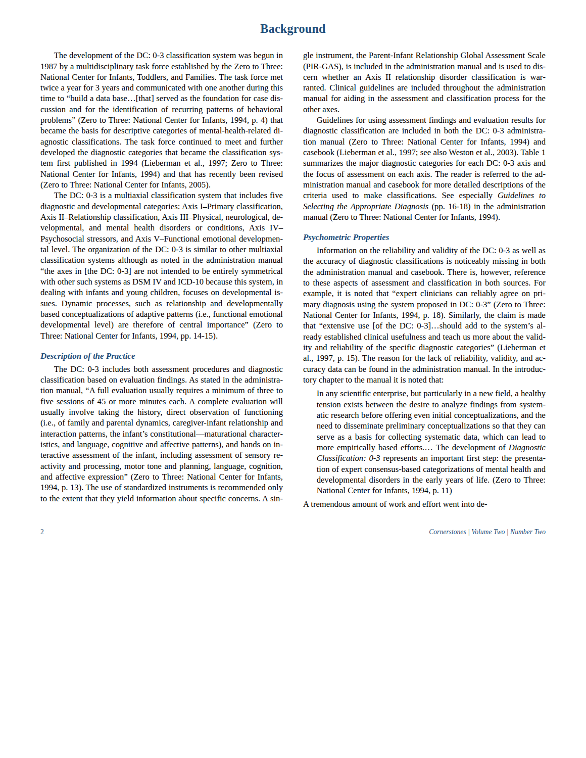Background
The development of the DC: 0-3 classification system was begun in 1987 by a multidisciplinary task force established by the Zero to Three: National Center for Infants, Toddlers, and Families. The task force met twice a year for 3 years and communicated with one another during this time to “build a data base…[that] served as the foundation for case discussion and for the identification of recurring patterns of behavioral problems” (Zero to Three: National Center for Infants, 1994, p. 4) that became the basis for descriptive categories of mental-health-related diagnostic classifications. The task force continued to meet and further developed the diagnostic categories that became the classification system first published in 1994 (Lieberman et al., 1997; Zero to Three: National Center for Infants, 1994) and that has recently been revised (Zero to Three: National Center for Infants, 2005).
The DC: 0-3 is a multiaxial classification system that includes five diagnostic and developmental categories: Axis I–Primary classification, Axis II–Relationship classification, Axis III–Physical, neurological, developmental, and mental health disorders or conditions, Axis IV–Psychosocial stressors, and Axis V–Functional emotional developmental level. The organization of the DC: 0-3 is similar to other multiaxial classification systems although as noted in the administration manual “the axes in [the DC: 0-3] are not intended to be entirely symmetrical with other such systems as DSM IV and ICD-10 because this system, in dealing with infants and young children, focuses on developmental issues. Dynamic processes, such as relationship and developmentally based conceptualizations of adaptive patterns (i.e., functional emotional developmental level) are therefore of central importance” (Zero to Three: National Center for Infants, 1994, pp. 14-15).
Description of the Practice
The DC: 0-3 includes both assessment procedures and diagnostic classification based on evaluation findings. As stated in the administration manual, “A full evaluation usually requires a minimum of three to five sessions of 45 or more minutes each. A complete evaluation will usually involve taking the history, direct observation of functioning (i.e., of family and parental dynamics, caregiver-infant relationship and interaction patterns, the infant’s constitutional—maturational characteristics, and language, cognitive and affective patterns), and hands on interactive assessment of the infant, including assessment of sensory reactivity and processing, motor tone and planning, language, cognition, and affective expression” (Zero to Three: National Center for Infants, 1994, p. 13). The use of standardized instruments is recommended only to the extent that they yield information about specific concerns. A single instrument, the Parent-Infant Relationship Global Assessment Scale (PIR-GAS), is included in the administration manual and is used to discern whether an Axis II relationship disorder classification is warranted. Clinical guidelines are included throughout the administration manual for aiding in the assessment and classification process for the other axes.
Guidelines for using assessment findings and evaluation results for diagnostic classification are included in both the DC: 0-3 administration manual (Zero to Three: National Center for Infants, 1994) and casebook (Lieberman et al., 1997; see also Weston et al., 2003). Table 1 summarizes the major diagnostic categories for each DC: 0-3 axis and the focus of assessment on each axis. The reader is referred to the administration manual and casebook for more detailed descriptions of the criteria used to make classifications. See especially Guidelines to Selecting the Appropriate Diagnosis (pp. 16-18) in the administration manual (Zero to Three: National Center for Infants, 1994).
Psychometric Properties
Information on the reliability and validity of the DC: 0-3 as well as the accuracy of diagnostic classifications is noticeably missing in both the administration manual and casebook. There is, however, reference to these aspects of assessment and classification in both sources. For example, it is noted that “expert clinicians can reliably agree on primary diagnosis using the system proposed in DC: 0-3” (Zero to Three: National Center for Infants, 1994, p. 18). Similarly, the claim is made that “extensive use [of the DC: 0-3]…should add to the system’s already established clinical usefulness and teach us more about the validity and reliability of the specific diagnostic categories” (Lieberman et al., 1997, p. 15). The reason for the lack of reliability, validity, and accuracy data can be found in the administration manual. In the introductory chapter to the manual it is noted that:
In any scientific enterprise, but particularly in a new field, a healthy tension exists between the desire to analyze findings from systematic research before offering even initial conceptualizations, and the need to disseminate preliminary conceptualizations so that they can serve as a basis for collecting systematic data, which can lead to more empirically based efforts.… The development of Diagnostic Classification: 0-3 represents an important first step: the presentation of expert consensus-based categorizations of mental health and developmental disorders in the early years of life. (Zero to Three: National Center for Infants, 1994, p. 11)
A tremendous amount of work and effort went into de-
2 Cornerstones | Volume Two | Number Two